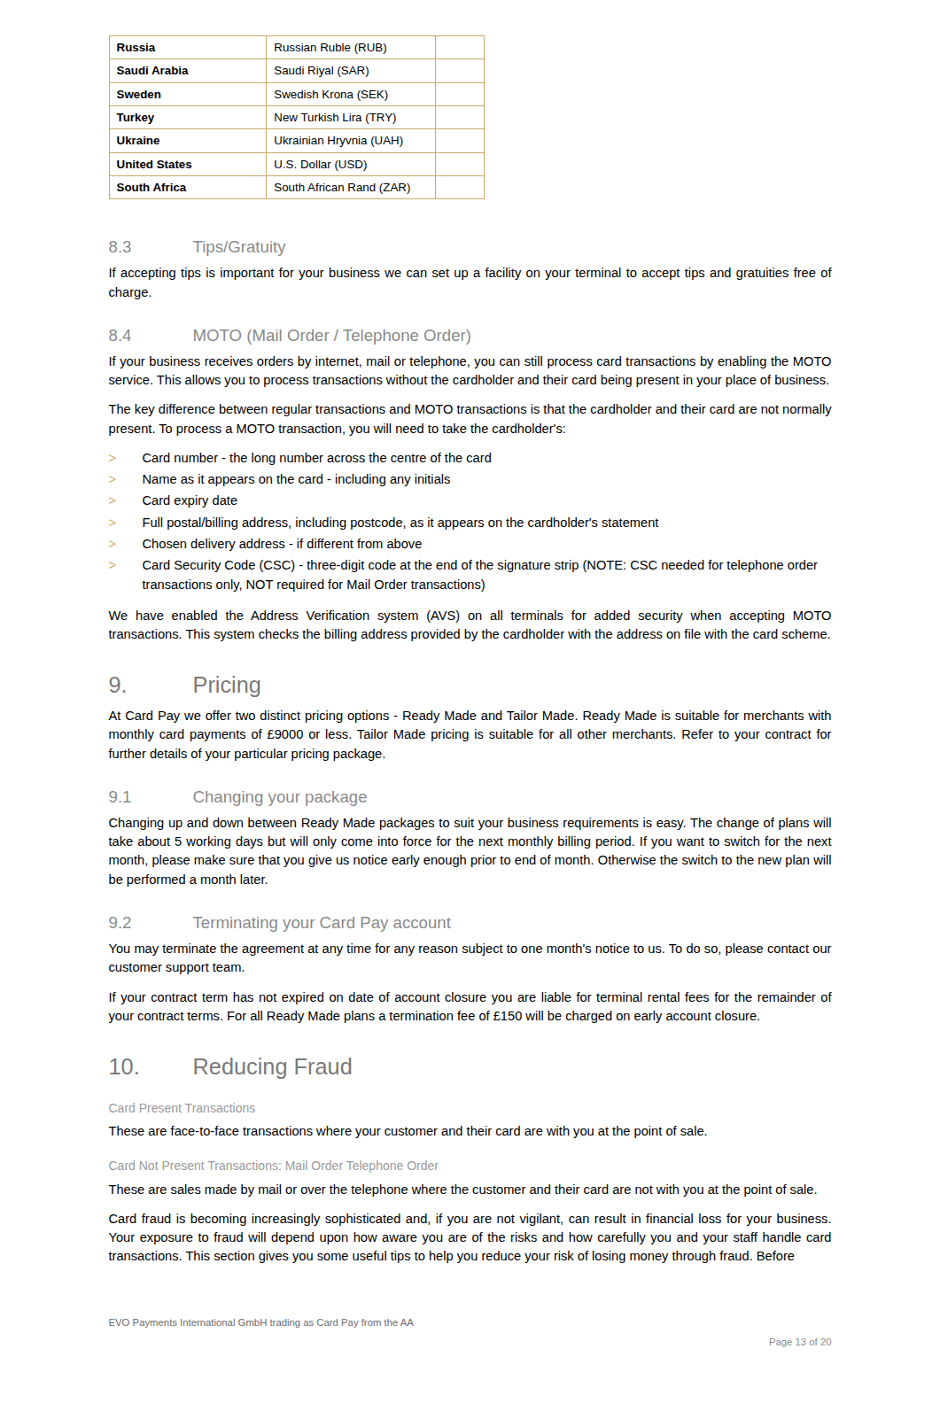| Russia | Russian Ruble (RUB) | |
| Saudi Arabia | Saudi Riyal (SAR) | |
| Sweden | Swedish Krona (SEK) | |
| Turkey | New Turkish Lira (TRY) | |
| Ukraine | Ukrainian Hryvnia (UAH) | |
| United States | U.S. Dollar (USD) | |
| South Africa | South African Rand (ZAR) | |
8.3 Tips/Gratuity
If accepting tips is important for your business we can set up a facility on your terminal to accept tips and gratuities free of charge.
8.4 MOTO (Mail Order / Telephone Order)
If your business receives orders by internet, mail or telephone, you can still process card transactions by enabling the MOTO service. This allows you to process transactions without the cardholder and their card being present in your place of business.
The key difference between regular transactions and MOTO transactions is that the cardholder and their card are not normally present. To process a MOTO transaction, you will need to take the cardholder's:
Card number - the long number across the centre of the card
Name as it appears on the card - including any initials
Card expiry date
Full postal/billing address, including postcode, as it appears on the cardholder's statement
Chosen delivery address - if different from above
Card Security Code (CSC) - three-digit code at the end of the signature strip (NOTE: CSC needed for telephone order transactions only, NOT required for Mail Order transactions)
We have enabled the Address Verification system (AVS) on all terminals for added security when accepting MOTO transactions. This system checks the billing address provided by the cardholder with the address on file with the card scheme.
9. Pricing
At Card Pay we offer two distinct pricing options - Ready Made and Tailor Made. Ready Made is suitable for merchants with monthly card payments of £9000 or less. Tailor Made pricing is suitable for all other merchants. Refer to your contract for further details of your particular pricing package.
9.1 Changing your package
Changing up and down between Ready Made packages to suit your business requirements is easy. The change of plans will take about 5 working days but will only come into force for the next monthly billing period. If you want to switch for the next month, please make sure that you give us notice early enough prior to end of month. Otherwise the switch to the new plan will be performed a month later.
9.2 Terminating your Card Pay account
You may terminate the agreement at any time for any reason subject to one month's notice to us. To do so, please contact our customer support team.
If your contract term has not expired on date of account closure you are liable for terminal rental fees for the remainder of your contract terms. For all Ready Made plans a termination fee of £150 will be charged on early account closure.
10. Reducing Fraud
Card Present Transactions
These are face-to-face transactions where your customer and their card are with you at the point of sale.
Card Not Present Transactions: Mail Order Telephone Order
These are sales made by mail or over the telephone where the customer and their card are not with you at the point of sale.
Card fraud is becoming increasingly sophisticated and, if you are not vigilant, can result in financial loss for your business. Your exposure to fraud will depend upon how aware you are of the risks and how carefully you and your staff handle card transactions. This section gives you some useful tips to help you reduce your risk of losing money through fraud. Before
EVO Payments International GmbH trading as Card Pay from the AA
Page 13 of 20